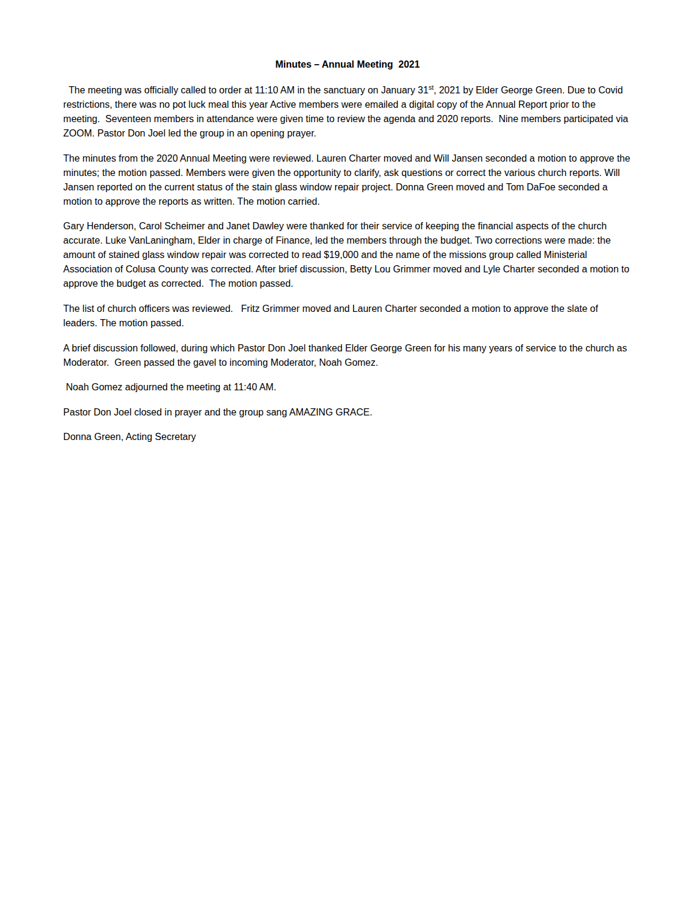Minutes – Annual Meeting 2021
The meeting was officially called to order at 11:10 AM in the sanctuary on January 31st, 2021 by Elder George Green. Due to Covid restrictions, there was no pot luck meal this year Active members were emailed a digital copy of the Annual Report prior to the meeting. Seventeen members in attendance were given time to review the agenda and 2020 reports. Nine members participated via ZOOM. Pastor Don Joel led the group in an opening prayer.
The minutes from the 2020 Annual Meeting were reviewed. Lauren Charter moved and Will Jansen seconded a motion to approve the minutes; the motion passed. Members were given the opportunity to clarify, ask questions or correct the various church reports. Will Jansen reported on the current status of the stain glass window repair project. Donna Green moved and Tom DaFoe seconded a motion to approve the reports as written. The motion carried.
Gary Henderson, Carol Scheimer and Janet Dawley were thanked for their service of keeping the financial aspects of the church accurate. Luke VanLaningham, Elder in charge of Finance, led the members through the budget. Two corrections were made: the amount of stained glass window repair was corrected to read $19,000 and the name of the missions group called Ministerial Association of Colusa County was corrected. After brief discussion, Betty Lou Grimmer moved and Lyle Charter seconded a motion to approve the budget as corrected. The motion passed.
The list of church officers was reviewed. Fritz Grimmer moved and Lauren Charter seconded a motion to approve the slate of leaders. The motion passed.
A brief discussion followed, during which Pastor Don Joel thanked Elder George Green for his many years of service to the church as Moderator. Green passed the gavel to incoming Moderator, Noah Gomez.
Noah Gomez adjourned the meeting at 11:40 AM.
Pastor Don Joel closed in prayer and the group sang AMAZING GRACE.
Donna Green, Acting Secretary